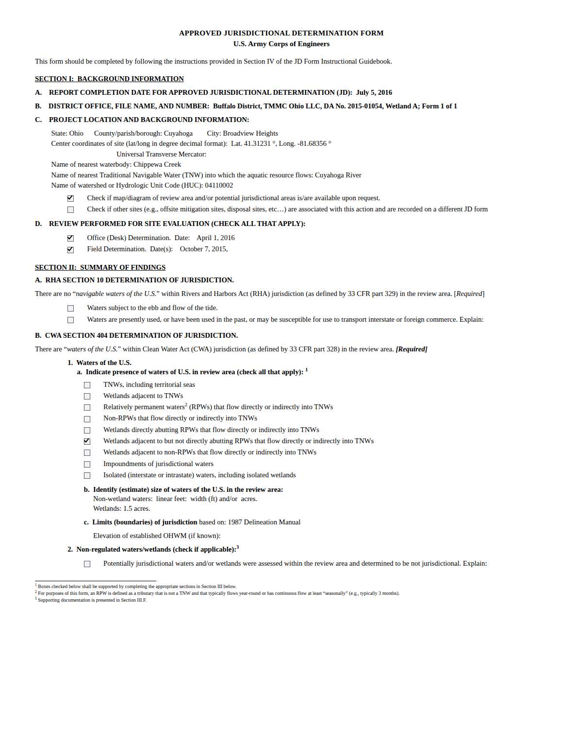APPROVED JURISDICTIONAL DETERMINATION FORM
U.S. Army Corps of Engineers
This form should be completed by following the instructions provided in Section IV of the JD Form Instructional Guidebook.
SECTION I: BACKGROUND INFORMATION
A. REPORT COMPLETION DATE FOR APPROVED JURISDICTIONAL DETERMINATION (JD): July 5, 2016
B. DISTRICT OFFICE, FILE NAME, AND NUMBER: Buffalo District, TMMC Ohio LLC, DA No. 2015-01054, Wetland A; Form 1 of 1
C. PROJECT LOCATION AND BACKGROUND INFORMATION:
State: Ohio County/parish/borough: Cuyahoga City: Broadview Heights
Center coordinates of site (lat/long in degree decimal format): Lat. 41.31231 °, Long. -81.68356 °
Universal Transverse Mercator:
Name of nearest waterbody: Chippewa Creek
Name of nearest Traditional Navigable Water (TNW) into which the aquatic resource flows: Cuyahoga River
Name of watershed or Hydrologic Unit Code (HUC): 04110002
| | Check if map/diagram of review area and/or potential jurisdictional areas is/are available upon request. |
| | Check if other sites (e.g., offsite mitigation sites, disposal sites, etc…) are associated with this action and are recorded on a different JD form |
D. REVIEW PERFORMED FOR SITE EVALUATION (CHECK ALL THAT APPLY):
| | Office (Desk) Determination. Date: April 1, 2016 |
| | Field Determination. Date(s): October 7, 2015, |
SECTION II: SUMMARY OF FINDINGS
A. RHA SECTION 10 DETERMINATION OF JURISDICTION.
There are no “navigable waters of the U.S.” within Rivers and Harbors Act (RHA) jurisdiction (as defined by 33 CFR part 329) in the review area. [Required]
| | Waters subject to the ebb and flow of the tide. |
| | Waters are presently used, or have been used in the past, or may be susceptible for use to transport interstate or foreign commerce. Explain: |
B. CWA SECTION 404 DETERMINATION OF JURISDICTION.
There are “waters of the U.S.” within Clean Water Act (CWA) jurisdiction (as defined by 33 CFR part 328) in the review area. [Required]
1. Waters of the U.S.
a. Indicate presence of waters of U.S. in review area (check all that apply): 1
| | TNWs, including territorial seas |
| | Wetlands adjacent to TNWs |
| | Relatively permanent waters 2 (RPWs) that flow directly or indirectly into TNWs |
| | Non-RPWs that flow directly or indirectly into TNWs |
| | Wetlands directly abutting RPWs that flow directly or indirectly into TNWs |
| | Wetlands adjacent to but not directly abutting RPWs that flow directly or indirectly into TNWs |
| | Wetlands adjacent to non-RPWs that flow directly or indirectly into TNWs |
| | Impoundments of jurisdictional waters |
| | Isolated (interstate or intrastate) waters, including isolated wetlands |
b. Identify (estimate) size of waters of the U.S. in the review area:
Non-wetland waters: linear feet: width (ft) and/or acres.
Wetlands: 1.5 acres.
c. Limits (boundaries) of jurisdiction based on: 1987 Delineation Manual
Elevation of established OHWM (if known):
2. Non-regulated waters/wetlands (check if applicable):3
| | Potentially jurisdictional waters and/or wetlands were assessed within the review area and determined to be not jurisdictional. Explain: |
1 Boxes checked below shall be supported by completing the appropriate sections in Section III below.
2 For purposes of this form, an RPW is defined as a tributary that is not a TNW and that typically flows year-round or has continuous flow at least “seasonally” (e.g., typically 3 months).
3 Supporting documentation is presented in Section III.F.